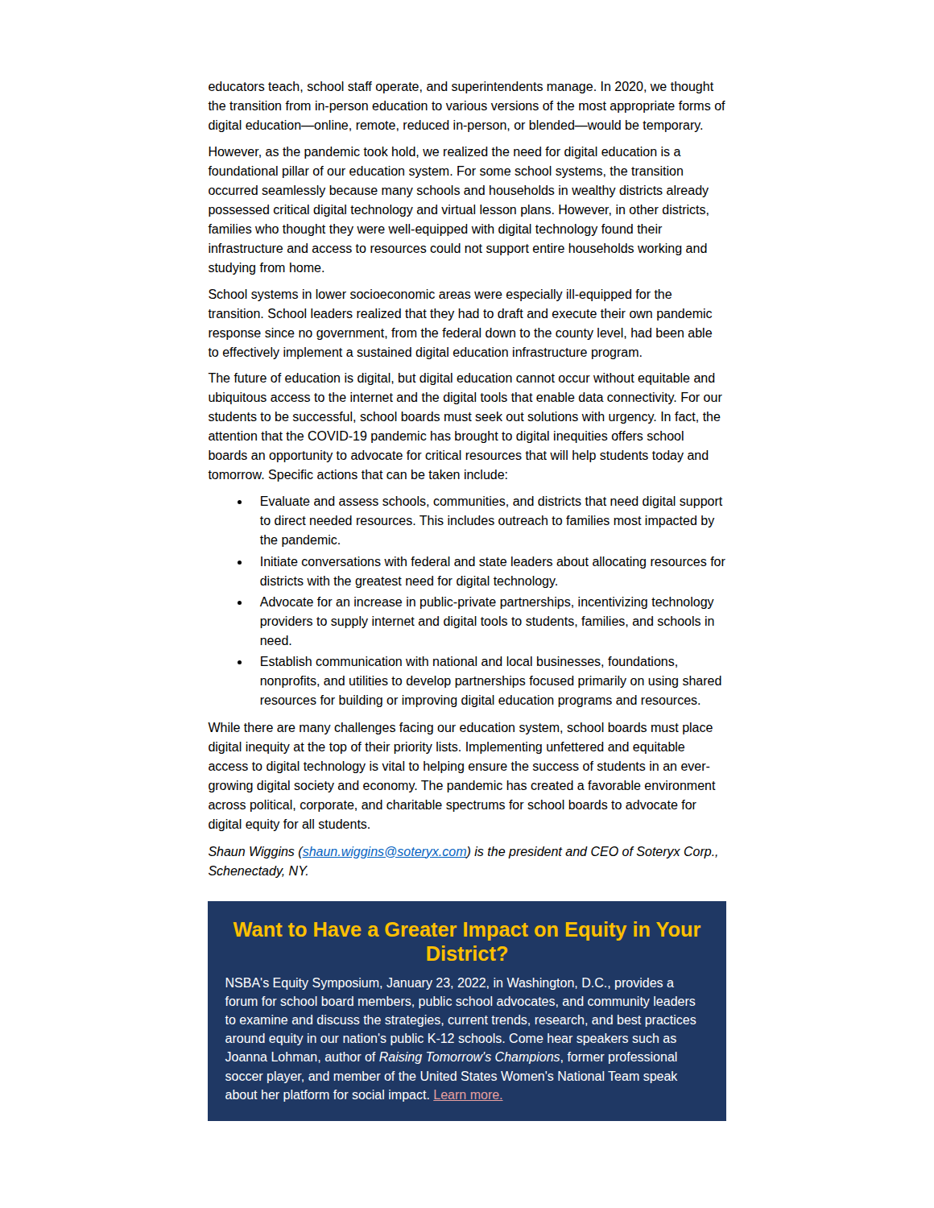educators teach, school staff operate, and superintendents manage. In 2020, we thought the transition from in-person education to various versions of the most appropriate forms of digital education—online, remote, reduced in-person, or blended—would be temporary.
However, as the pandemic took hold, we realized the need for digital education is a foundational pillar of our education system. For some school systems, the transition occurred seamlessly because many schools and households in wealthy districts already possessed critical digital technology and virtual lesson plans. However, in other districts, families who thought they were well-equipped with digital technology found their infrastructure and access to resources could not support entire households working and studying from home.
School systems in lower socioeconomic areas were especially ill-equipped for the transition. School leaders realized that they had to draft and execute their own pandemic response since no government, from the federal down to the county level, had been able to effectively implement a sustained digital education infrastructure program.
The future of education is digital, but digital education cannot occur without equitable and ubiquitous access to the internet and the digital tools that enable data connectivity. For our students to be successful, school boards must seek out solutions with urgency. In fact, the attention that the COVID-19 pandemic has brought to digital inequities offers school boards an opportunity to advocate for critical resources that will help students today and tomorrow. Specific actions that can be taken include:
Evaluate and assess schools, communities, and districts that need digital support to direct needed resources. This includes outreach to families most impacted by the pandemic.
Initiate conversations with federal and state leaders about allocating resources for districts with the greatest need for digital technology.
Advocate for an increase in public-private partnerships, incentivizing technology providers to supply internet and digital tools to students, families, and schools in need.
Establish communication with national and local businesses, foundations, nonprofits, and utilities to develop partnerships focused primarily on using shared resources for building or improving digital education programs and resources.
While there are many challenges facing our education system, school boards must place digital inequity at the top of their priority lists. Implementing unfettered and equitable access to digital technology is vital to helping ensure the success of students in an ever-growing digital society and economy. The pandemic has created a favorable environment across political, corporate, and charitable spectrums for school boards to advocate for digital equity for all students.
Shaun Wiggins (shaun.wiggins@soteryx.com) is the president and CEO of Soteryx Corp., Schenectady, NY.
Want to Have a Greater Impact on Equity in Your District?
NSBA's Equity Symposium, January 23, 2022, in Washington, D.C., provides a forum for school board members, public school advocates, and community leaders to examine and discuss the strategies, current trends, research, and best practices around equity in our nation's public K-12 schools. Come hear speakers such as Joanna Lohman, author of Raising Tomorrow's Champions, former professional soccer player, and member of the United States Women's National Team speak about her platform for social impact. Learn more.